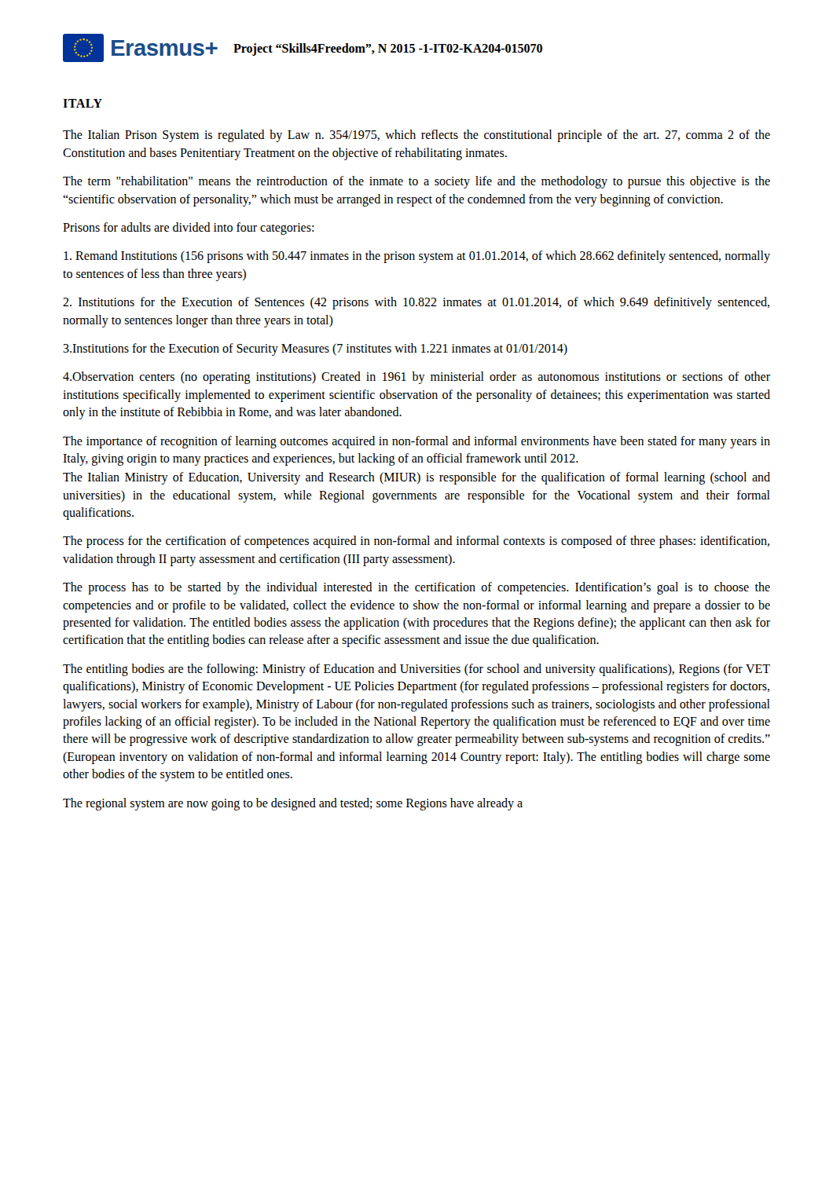Erasmus+
Project “Skills4Freedom”, N 2015 -1-IT02-KA204-015070
ITALY
The Italian Prison System is regulated by Law n. 354/1975, which reflects the constitutional principle of the art. 27, comma 2 of the Constitution and bases Penitentiary Treatment on the objective of rehabilitating inmates.
The term "rehabilitation" means the reintroduction of the inmate to a society life and the methodology to pursue this objective is the “scientific observation of personality,” which must be arranged in respect of the condemned from the very beginning of conviction.
Prisons for adults are divided into four categories:
1. Remand Institutions (156 prisons with 50.447 inmates in the prison system at 01.01.2014, of which 28.662 definitely sentenced, normally to sentences of less than three years)
2. Institutions for the Execution of Sentences (42 prisons with 10.822 inmates at 01.01.2014, of which 9.649 definitively sentenced, normally to sentences longer than three years in total)
3.Institutions for the Execution of Security Measures (7 institutes with 1.221 inmates at 01/01/2014)
4.Observation centers (no operating institutions) Created in 1961 by ministerial order as autonomous institutions or sections of other institutions specifically implemented to experiment scientific observation of the personality of detainees; this experimentation was started only in the institute of Rebibbia in Rome, and was later abandoned.
The importance of recognition of learning outcomes acquired in non-formal and informal environments have been stated for many years in Italy, giving origin to many practices and experiences, but lacking of an official framework until 2012.
The Italian Ministry of Education, University and Research (MIUR) is responsible for the qualification of formal learning (school and universities) in the educational system, while Regional governments are responsible for the Vocational system and their formal qualifications.
The process for the certification of competences acquired in non-formal and informal contexts is composed of three phases: identification, validation through II party assessment and certification (III party assessment).
The process has to be started by the individual interested in the certification of competencies. Identification’s goal is to choose the competencies and or profile to be validated, collect the evidence to show the non-formal or informal learning and prepare a dossier to be presented for validation. The entitled bodies assess the application (with procedures that the Regions define); the applicant can then ask for certification that the entitling bodies can release after a specific assessment and issue the due qualification.
The entitling bodies are the following: Ministry of Education and Universities (for school and university qualifications), Regions (for VET qualifications), Ministry of Economic Development - UE Policies Department (for regulated professions – professional registers for doctors, lawyers, social workers for example), Ministry of Labour (for non-regulated professions such as trainers, sociologists and other professional profiles lacking of an official register). To be included in the National Repertory the qualification must be referenced to EQF and over time there will be progressive work of descriptive standardization to allow greater permeability between sub-systems and recognition of credits.” (European inventory on validation of non-formal and informal learning 2014 Country report: Italy). The entitling bodies will charge some other bodies of the system to be entitled ones.
The regional system are now going to be designed and tested; some Regions have already a